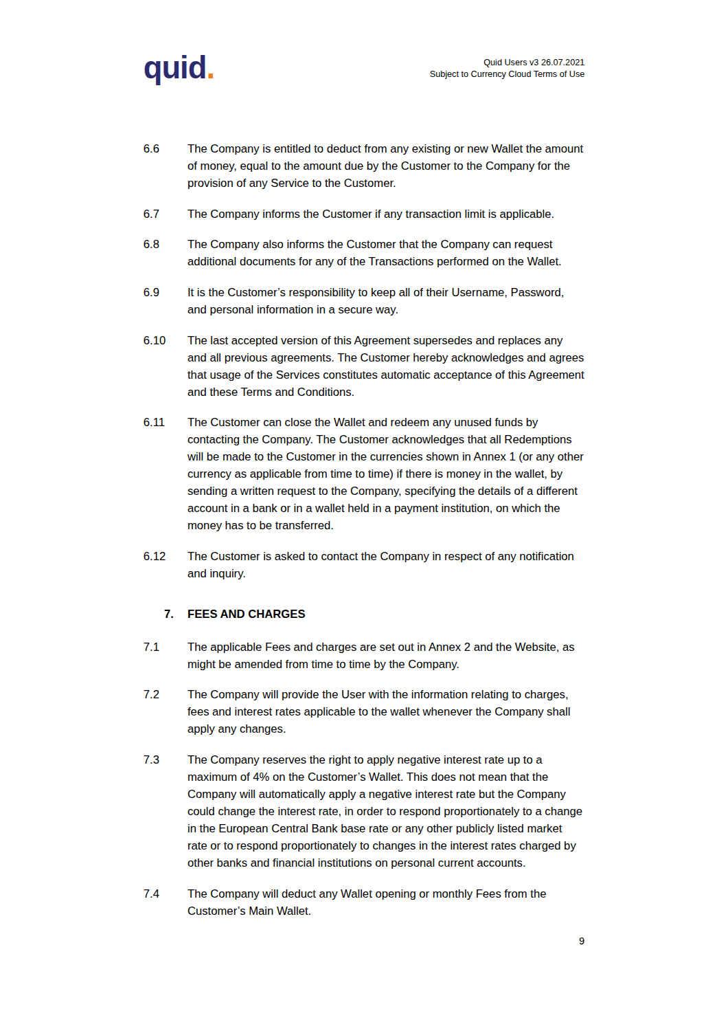quid.
Quid Users v3 26.07.2021
Subject to Currency Cloud Terms of Use
6.6 The Company is entitled to deduct from any existing or new Wallet the amount of money, equal to the amount due by the Customer to the Company for the provision of any Service to the Customer.
6.7 The Company informs the Customer if any transaction limit is applicable.
6.8 The Company also informs the Customer that the Company can request additional documents for any of the Transactions performed on the Wallet.
6.9 It is the Customer’s responsibility to keep all of their Username, Password, and personal information in a secure way.
6.10 The last accepted version of this Agreement supersedes and replaces any and all previous agreements. The Customer hereby acknowledges and agrees that usage of the Services constitutes automatic acceptance of this Agreement and these Terms and Conditions.
6.11 The Customer can close the Wallet and redeem any unused funds by contacting the Company. The Customer acknowledges that all Redemptions will be made to the Customer in the currencies shown in Annex 1 (or any other currency as applicable from time to time) if there is money in the wallet, by sending a written request to the Company, specifying the details of a different account in a bank or in a wallet held in a payment institution, on which the money has to be transferred.
6.12 The Customer is asked to contact the Company in respect of any notification and inquiry.
7. FEES AND CHARGES
7.1 The applicable Fees and charges are set out in Annex 2 and the Website, as might be amended from time to time by the Company.
7.2 The Company will provide the User with the information relating to charges, fees and interest rates applicable to the wallet whenever the Company shall apply any changes.
7.3 The Company reserves the right to apply negative interest rate up to a maximum of 4% on the Customer’s Wallet. This does not mean that the Company will automatically apply a negative interest rate but the Company could change the interest rate, in order to respond proportionately to a change in the European Central Bank base rate or any other publicly listed market rate or to respond proportionately to changes in the interest rates charged by other banks and financial institutions on personal current accounts.
7.4 The Company will deduct any Wallet opening or monthly Fees from the Customer’s Main Wallet.
9